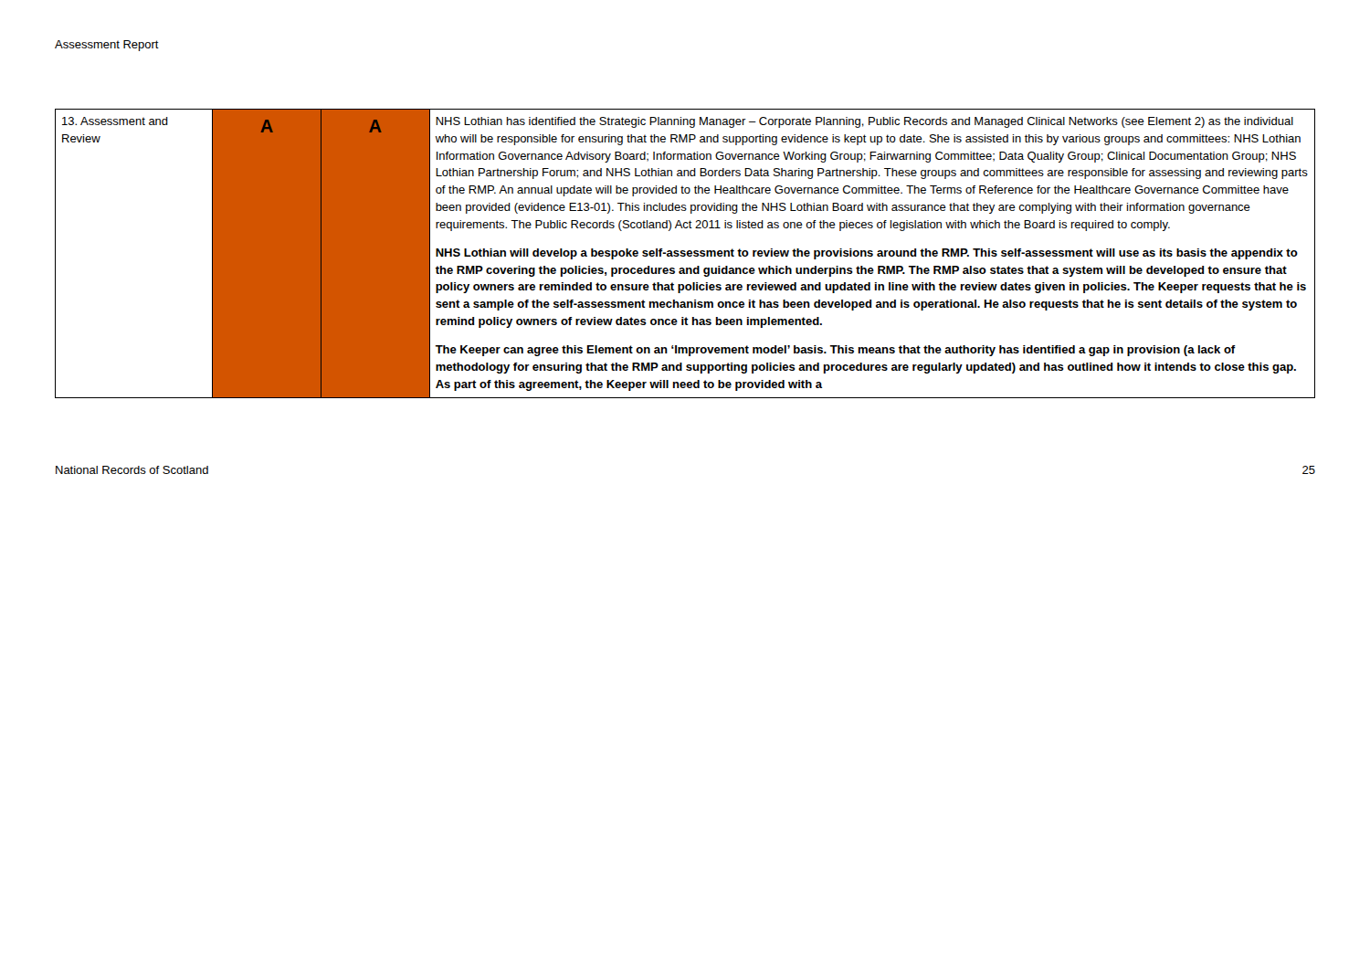Assessment Report
| 13. Assessment and Review | A | A | NHS Lothian has identified the Strategic Planning Manager – Corporate Planning, Public Records and Managed Clinical Networks (see Element 2) as the individual who will be responsible for ensuring that the RMP and supporting evidence is kept up to date. She is assisted in this by various groups and committees: NHS Lothian Information Governance Advisory Board; Information Governance Working Group; Fairwarning Committee; Data Quality Group; Clinical Documentation Group; NHS Lothian Partnership Forum; and NHS Lothian and Borders Data Sharing Partnership. These groups and committees are responsible for assessing and reviewing parts of the RMP. An annual update will be provided to the Healthcare Governance Committee. The Terms of Reference for the Healthcare Governance Committee have been provided (evidence E13-01). This includes providing the NHS Lothian Board with assurance that they are complying with their information governance requirements. The Public Records (Scotland) Act 2011 is listed as one of the pieces of legislation with which the Board is required to comply. NHS Lothian will develop a bespoke self-assessment to review the provisions around the RMP. This self-assessment will use as its basis the appendix to the RMP covering the policies, procedures and guidance which underpins the RMP. The RMP also states that a system will be developed to ensure that policy owners are reminded to ensure that policies are reviewed and updated in line with the review dates given in policies. The Keeper requests that he is sent a sample of the self-assessment mechanism once it has been developed and is operational. He also requests that he is sent details of the system to remind policy owners of review dates once it has been implemented. The Keeper can agree this Element on an ‘Improvement model’ basis. This means that the authority has identified a gap in provision (a lack of methodology for ensuring that the RMP and supporting policies and procedures are regularly updated) and has outlined how it intends to close this gap. As part of this agreement, the Keeper will need to be provided with a |
National Records of Scotland 25